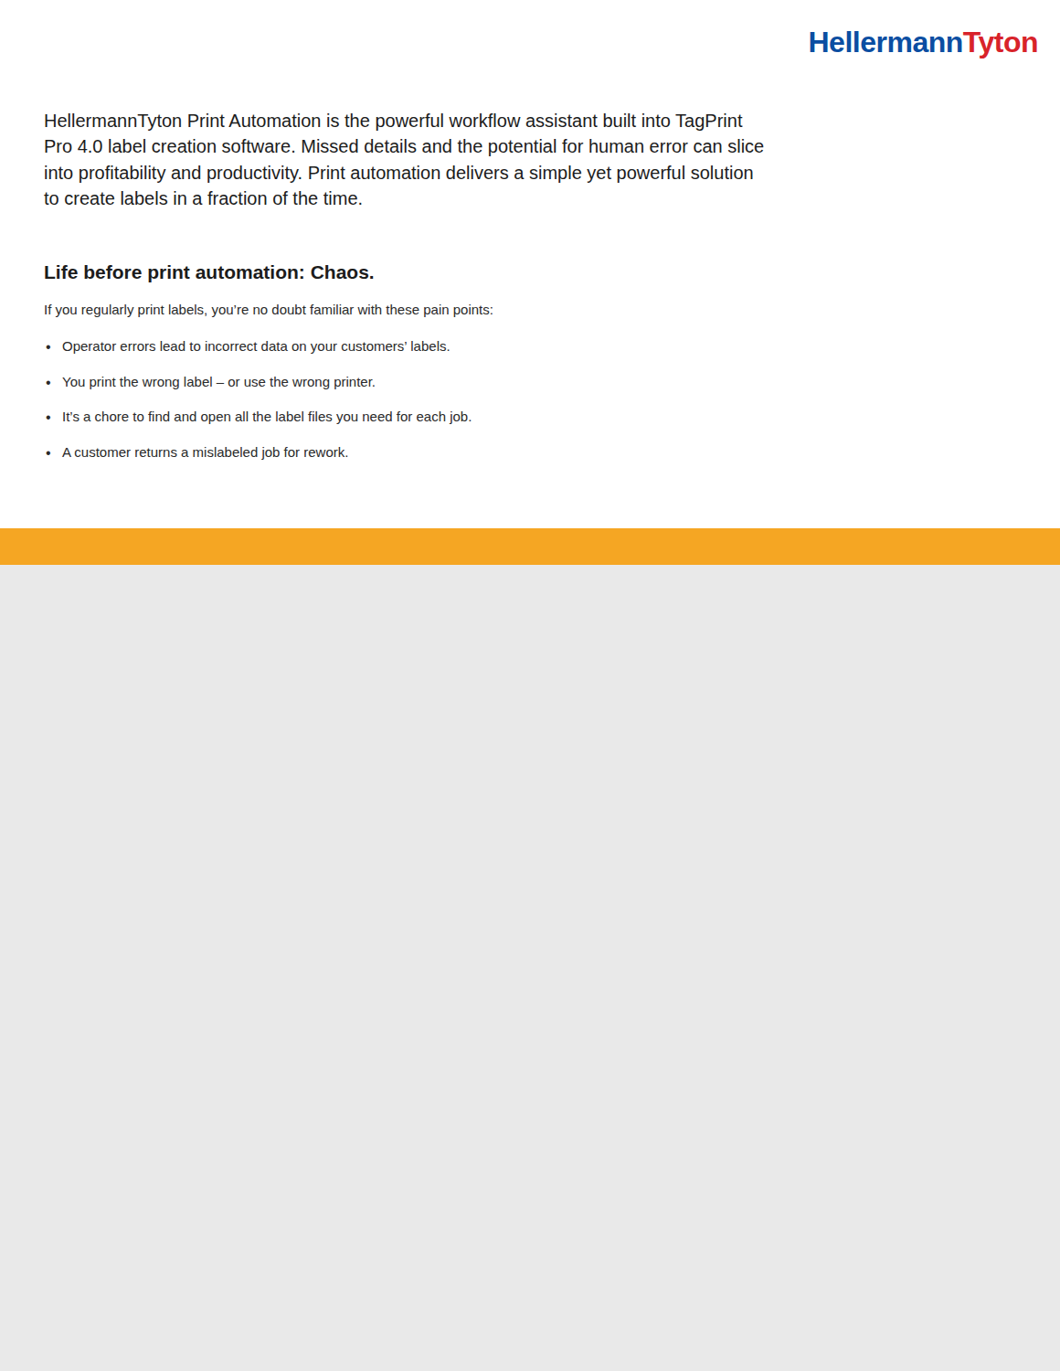Hellermann Tyton
HellermannTyton Print Automation is the powerful workflow assistant built into TagPrint Pro 4.0 label creation software. Missed details and the potential for human error can slice into profitability and productivity. Print automation delivers a simple yet powerful solution to create labels in a fraction of the time.
Life before print automation: Chaos.
If you regularly print labels, you’re no doubt familiar with these pain points:
Operator errors lead to incorrect data on your customers’ labels.
You print the wrong label – or use the wrong printer.
It’s a chore to find and open all the label files you need for each job.
A customer returns a mislabeled job for rework.